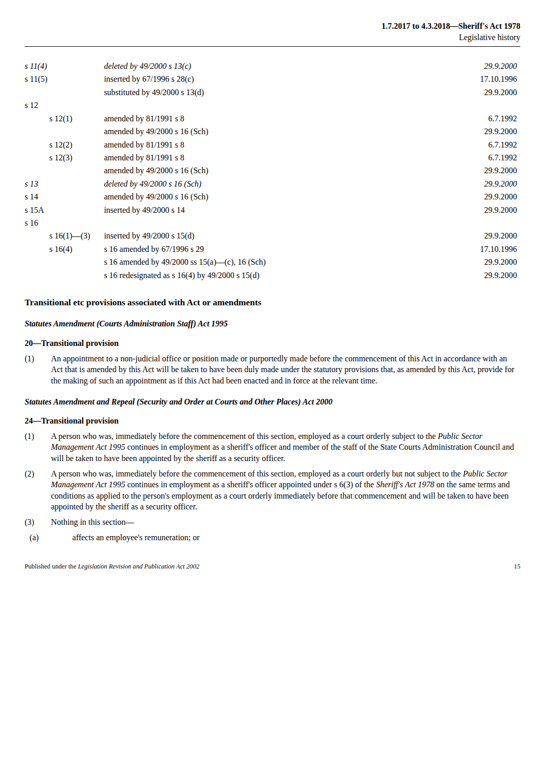1.7.2017 to 4.3.2018—Sheriff's Act 1978
Legislative history
| s 11(4) | deleted by 49/2000 s 13(c) | 29.9.2000 |
| s 11(5) | inserted by 67/1996 s 28(c) | 17.10.1996 |
| | substituted by 49/2000 s 13(d) | 29.9.2000 |
| s 12 | | |
| s 12(1) | amended by 81/1991 s 8 | 6.7.1992 |
| | amended by 49/2000 s 16 (Sch) | 29.9.2000 |
| s 12(2) | amended by 81/1991 s 8 | 6.7.1992 |
| s 12(3) | amended by 81/1991 s 8 | 6.7.1992 |
| | amended by 49/2000 s 16 (Sch) | 29.9.2000 |
| s 13 | deleted by 49/2000 s 16 (Sch) | 29.9.2000 |
| s 14 | amended by 49/2000 s 16 (Sch) | 29.9.2000 |
| s 15A | inserted by 49/2000 s 14 | 29.9.2000 |
| s 16 | | |
| s 16(1)—(3) | inserted by 49/2000 s 15(d) | 29.9.2000 |
| s 16(4) | s 16 amended by 67/1996 s 29 | 17.10.1996 |
| | s 16 amended by 49/2000 ss 15(a)—(c), 16 (Sch) | 29.9.2000 |
| | s 16 redesignated as s 16(4) by 49/2000 s 15(d) | 29.9.2000 |
Transitional etc provisions associated with Act or amendments
Statutes Amendment (Courts Administration Staff) Act 1995
20—Transitional provision
(1) An appointment to a non-judicial office or position made or purportedly made before the commencement of this Act in accordance with an Act that is amended by this Act will be taken to have been duly made under the statutory provisions that, as amended by this Act, provide for the making of such an appointment as if this Act had been enacted and in force at the relevant time.
Statutes Amendment and Repeal (Security and Order at Courts and Other Places) Act 2000
24—Transitional provision
(1) A person who was, immediately before the commencement of this section, employed as a court orderly subject to the Public Sector Management Act 1995 continues in employment as a sheriff's officer and member of the staff of the State Courts Administration Council and will be taken to have been appointed by the sheriff as a security officer.
(2) A person who was, immediately before the commencement of this section, employed as a court orderly but not subject to the Public Sector Management Act 1995 continues in employment as a sheriff's officer appointed under s 6(3) of the Sheriff's Act 1978 on the same terms and conditions as applied to the person's employment as a court orderly immediately before that commencement and will be taken to have been appointed by the sheriff as a security officer.
(3) Nothing in this section—
(a) affects an employee's remuneration; or
Published under the Legislation Revision and Publication Act 2002
15